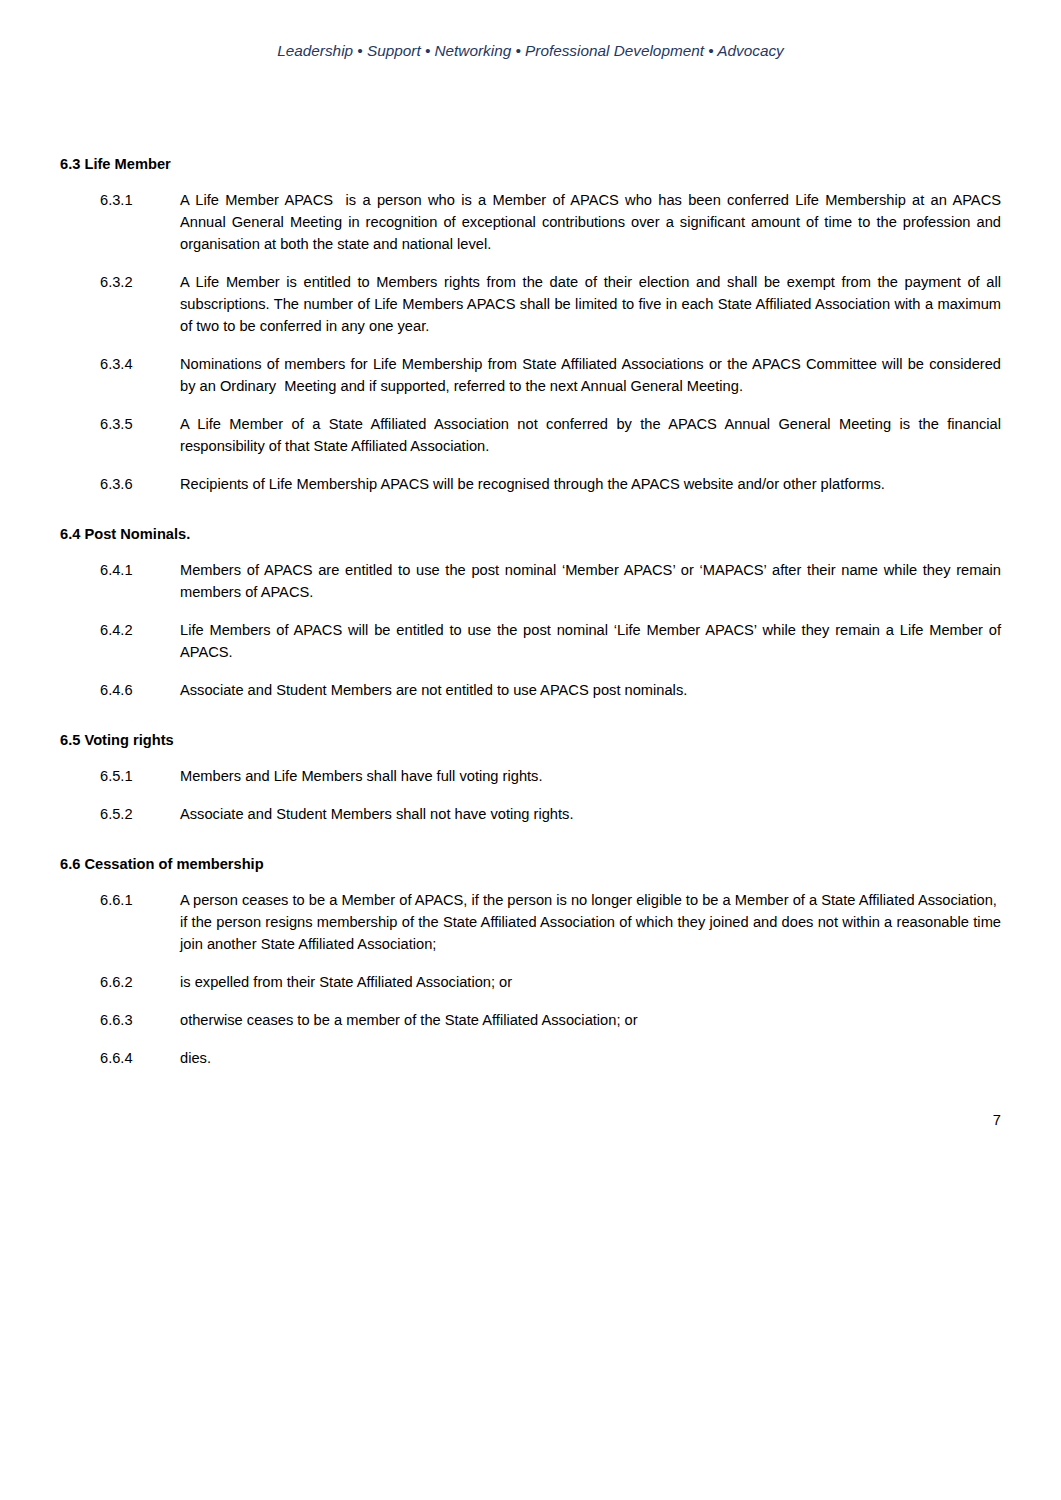Leadership • Support • Networking • Professional Development • Advocacy
6.3 Life Member
6.3.1
A Life Member APACS is a person who is a Member of APACS who has been conferred Life Membership at an APACS Annual General Meeting in recognition of exceptional contributions over a significant amount of time to the profession and organisation at both the state and national level.
6.3.2
A Life Member is entitled to Members rights from the date of their election and shall be exempt from the payment of all subscriptions. The number of Life Members APACS shall be limited to five in each State Affiliated Association with a maximum of two to be conferred in any one year.
6.3.4
Nominations of members for Life Membership from State Affiliated Associations or the APACS Committee will be considered by an Ordinary Meeting and if supported, referred to the next Annual General Meeting.
6.3.5
A Life Member of a State Affiliated Association not conferred by the APACS Annual General Meeting is the financial responsibility of that State Affiliated Association.
6.3.6
Recipients of Life Membership APACS will be recognised through the APACS website and/or other platforms.
6.4 Post Nominals.
6.4.1
Members of APACS are entitled to use the post nominal ‘Member APACS’ or ‘MAPACS’ after their name while they remain members of APACS.
6.4.2
Life Members of APACS will be entitled to use the post nominal ‘Life Member APACS’ while they remain a Life Member of APACS.
6.4.6
Associate and Student Members are not entitled to use APACS post nominals.
6.5 Voting rights
6.5.1
Members and Life Members shall have full voting rights.
6.5.2
Associate and Student Members shall not have voting rights.
6.6 Cessation of membership
6.6.1
A person ceases to be a Member of APACS, if the person is no longer eligible to be a Member of a State Affiliated Association, if the person resigns membership of the State Affiliated Association of which they joined and does not within a reasonable time join another State Affiliated Association;
6.6.2
is expelled from their State Affiliated Association; or
6.6.3
otherwise ceases to be a member of the State Affiliated Association; or
6.6.4
dies.
7